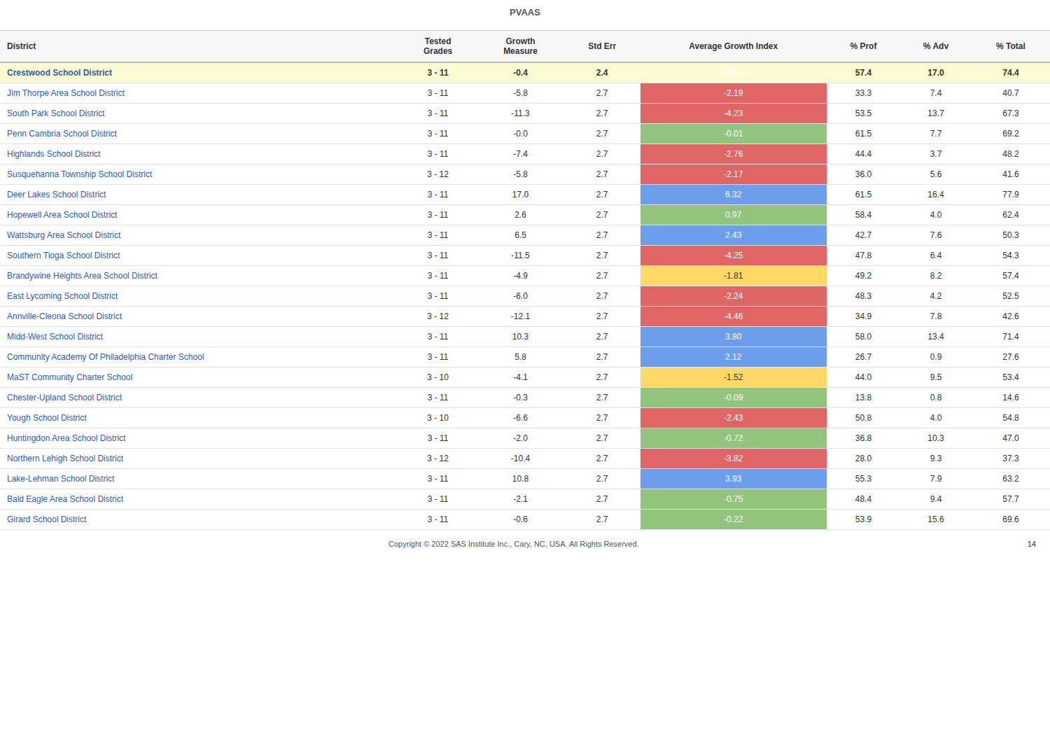PVAAS
| District | Tested Grades | Growth Measure | Std Err | Average Growth Index | % Prof | % Adv | % Total |
| --- | --- | --- | --- | --- | --- | --- | --- |
| Crestwood School District | 3 - 11 | -0.4 | 2.4 | -0.17 | 57.4 | 17.0 | 74.4 |
| Jim Thorpe Area School District | 3 - 11 | -5.8 | 2.7 | -2.19 | 33.3 | 7.4 | 40.7 |
| South Park School District | 3 - 11 | -11.3 | 2.7 | -4.23 | 53.5 | 13.7 | 67.3 |
| Penn Cambria School District | 3 - 11 | -0.0 | 2.7 | -0.01 | 61.5 | 7.7 | 69.2 |
| Highlands School District | 3 - 11 | -7.4 | 2.7 | -2.76 | 44.4 | 3.7 | 48.2 |
| Susquehanna Township School District | 3 - 12 | -5.8 | 2.7 | -2.17 | 36.0 | 5.6 | 41.6 |
| Deer Lakes School District | 3 - 11 | 17.0 | 2.7 | 6.32 | 61.5 | 16.4 | 77.9 |
| Hopewell Area School District | 3 - 11 | 2.6 | 2.7 | 0.97 | 58.4 | 4.0 | 62.4 |
| Wattsburg Area School District | 3 - 11 | 6.5 | 2.7 | 2.43 | 42.7 | 7.6 | 50.3 |
| Southern Tioga School District | 3 - 11 | -11.5 | 2.7 | -4.25 | 47.8 | 6.4 | 54.3 |
| Brandywine Heights Area School District | 3 - 11 | -4.9 | 2.7 | -1.81 | 49.2 | 8.2 | 57.4 |
| East Lycoming School District | 3 - 11 | -6.0 | 2.7 | -2.24 | 48.3 | 4.2 | 52.5 |
| Annville-Cleona School District | 3 - 12 | -12.1 | 2.7 | -4.46 | 34.9 | 7.8 | 42.6 |
| Midd-West School District | 3 - 11 | 10.3 | 2.7 | 3.80 | 58.0 | 13.4 | 71.4 |
| Community Academy Of Philadelphia Charter School | 3 - 11 | 5.8 | 2.7 | 2.12 | 26.7 | 0.9 | 27.6 |
| MaST Community Charter School | 3 - 10 | -4.1 | 2.7 | -1.52 | 44.0 | 9.5 | 53.4 |
| Chester-Upland School District | 3 - 11 | -0.3 | 2.7 | -0.09 | 13.8 | 0.8 | 14.6 |
| Yough School District | 3 - 10 | -6.6 | 2.7 | -2.43 | 50.8 | 4.0 | 54.8 |
| Huntingdon Area School District | 3 - 11 | -2.0 | 2.7 | -0.72 | 36.8 | 10.3 | 47.0 |
| Northern Lehigh School District | 3 - 12 | -10.4 | 2.7 | -3.82 | 28.0 | 9.3 | 37.3 |
| Lake-Lehman School District | 3 - 11 | 10.8 | 2.7 | 3.93 | 55.3 | 7.9 | 63.2 |
| Bald Eagle Area School District | 3 - 11 | -2.1 | 2.7 | -0.75 | 48.4 | 9.4 | 57.7 |
| Girard School District | 3 - 11 | -0.6 | 2.7 | -0.22 | 53.9 | 15.6 | 69.6 |
Copyright © 2022 SAS Institute Inc., Cary, NC, USA. All Rights Reserved. 14